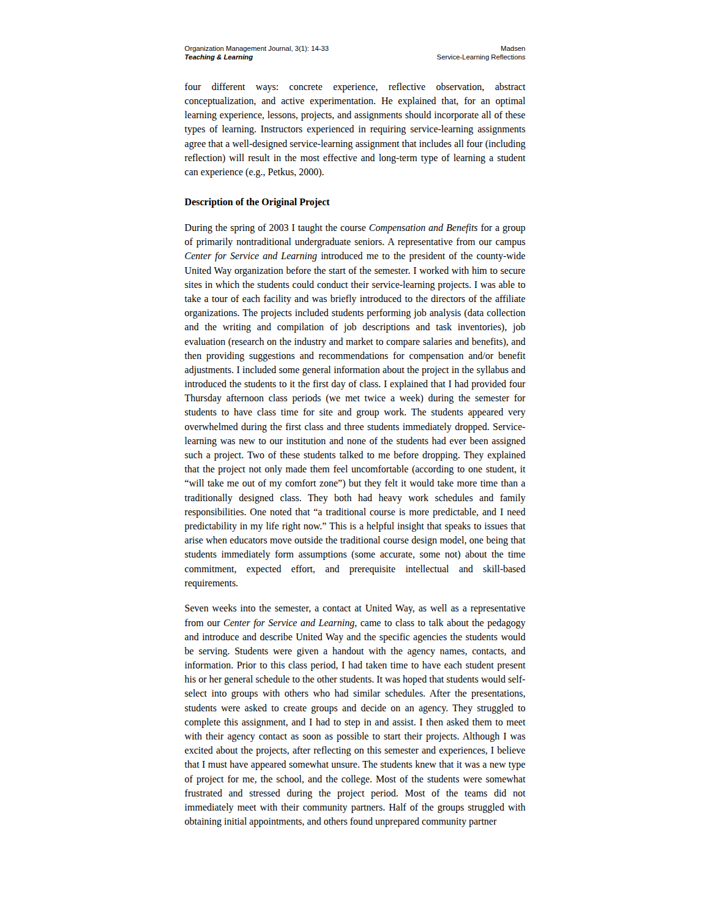Organization Management Journal, 3(1): 14-33
Madsen
Teaching & Learning
Service-Learning Reflections
four different ways: concrete experience, reflective observation, abstract conceptualization, and active experimentation. He explained that, for an optimal learning experience, lessons, projects, and assignments should incorporate all of these types of learning. Instructors experienced in requiring service-learning assignments agree that a well-designed service-learning assignment that includes all four (including reflection) will result in the most effective and long-term type of learning a student can experience (e.g., Petkus, 2000).
Description of the Original Project
During the spring of 2003 I taught the course Compensation and Benefits for a group of primarily nontraditional undergraduate seniors. A representative from our campus Center for Service and Learning introduced me to the president of the county-wide United Way organization before the start of the semester. I worked with him to secure sites in which the students could conduct their service-learning projects. I was able to take a tour of each facility and was briefly introduced to the directors of the affiliate organizations. The projects included students performing job analysis (data collection and the writing and compilation of job descriptions and task inventories), job evaluation (research on the industry and market to compare salaries and benefits), and then providing suggestions and recommendations for compensation and/or benefit adjustments. I included some general information about the project in the syllabus and introduced the students to it the first day of class. I explained that I had provided four Thursday afternoon class periods (we met twice a week) during the semester for students to have class time for site and group work. The students appeared very overwhelmed during the first class and three students immediately dropped. Service-learning was new to our institution and none of the students had ever been assigned such a project. Two of these students talked to me before dropping. They explained that the project not only made them feel uncomfortable (according to one student, it “will take me out of my comfort zone”) but they felt it would take more time than a traditionally designed class. They both had heavy work schedules and family responsibilities. One noted that “a traditional course is more predictable, and I need predictability in my life right now.” This is a helpful insight that speaks to issues that arise when educators move outside the traditional course design model, one being that students immediately form assumptions (some accurate, some not) about the time commitment, expected effort, and prerequisite intellectual and skill-based requirements.
Seven weeks into the semester, a contact at United Way, as well as a representative from our Center for Service and Learning, came to class to talk about the pedagogy and introduce and describe United Way and the specific agencies the students would be serving. Students were given a handout with the agency names, contacts, and information. Prior to this class period, I had taken time to have each student present his or her general schedule to the other students. It was hoped that students would self-select into groups with others who had similar schedules. After the presentations, students were asked to create groups and decide on an agency. They struggled to complete this assignment, and I had to step in and assist. I then asked them to meet with their agency contact as soon as possible to start their projects. Although I was excited about the projects, after reflecting on this semester and experiences, I believe that I must have appeared somewhat unsure. The students knew that it was a new type of project for me, the school, and the college. Most of the students were somewhat frustrated and stressed during the project period. Most of the teams did not immediately meet with their community partners. Half of the groups struggled with obtaining initial appointments, and others found unprepared community partner